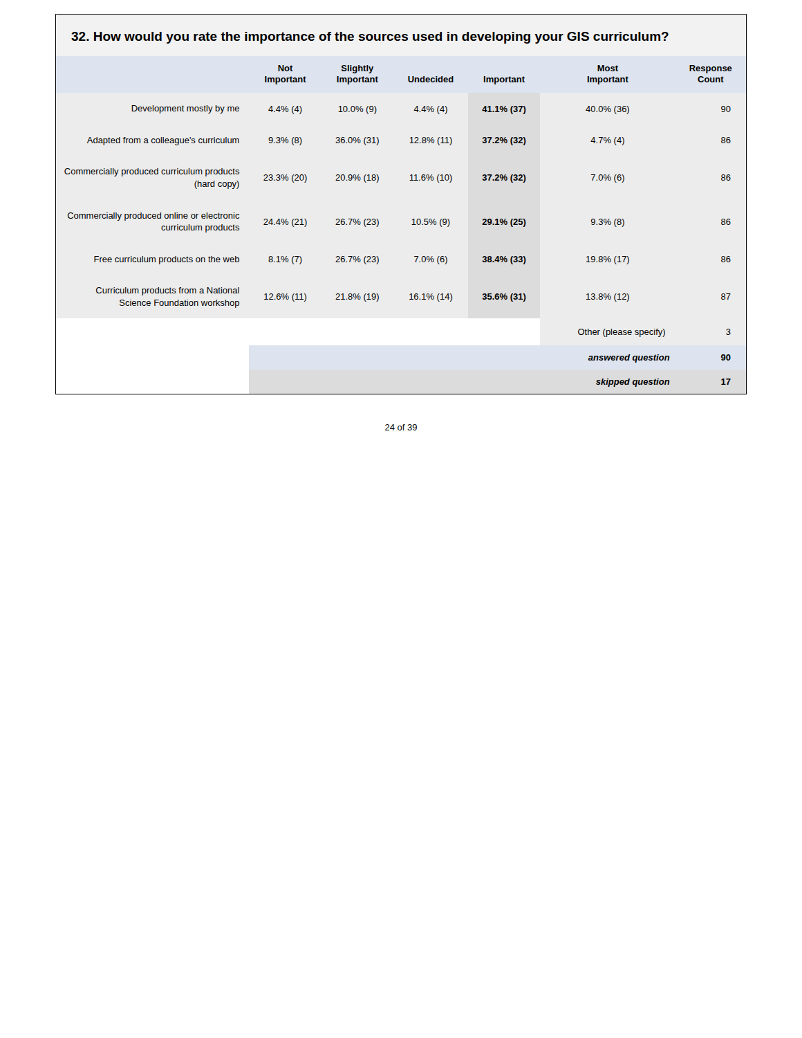32. How would you rate the importance of the sources used in developing your GIS curriculum?
| | Not Important | Slightly Important | Undecided | Important | Most Important | Response Count |
| --- | --- | --- | --- | --- | --- | --- |
| Development mostly by me | 4.4% (4) | 10.0% (9) | 4.4% (4) | 41.1% (37) | 40.0% (36) | 90 |
| Adapted from a colleague's curriculum | 9.3% (8) | 36.0% (31) | 12.8% (11) | 37.2% (32) | 4.7% (4) | 86 |
| Commercially produced curriculum products (hard copy) | 23.3% (20) | 20.9% (18) | 11.6% (10) | 37.2% (32) | 7.0% (6) | 86 |
| Commercially produced online or electronic curriculum products | 24.4% (21) | 26.7% (23) | 10.5% (9) | 29.1% (25) | 9.3% (8) | 86 |
| Free curriculum products on the web | 8.1% (7) | 26.7% (23) | 7.0% (6) | 38.4% (33) | 19.8% (17) | 86 |
| Curriculum products from a National Science Foundation workshop | 12.6% (11) | 21.8% (19) | 16.1% (14) | 35.6% (31) | 13.8% (12) | 87 |
| | | | | | Other (please specify) | 3 |
| | answered question | 90 |
| | skipped question | 17 |
24 of 39